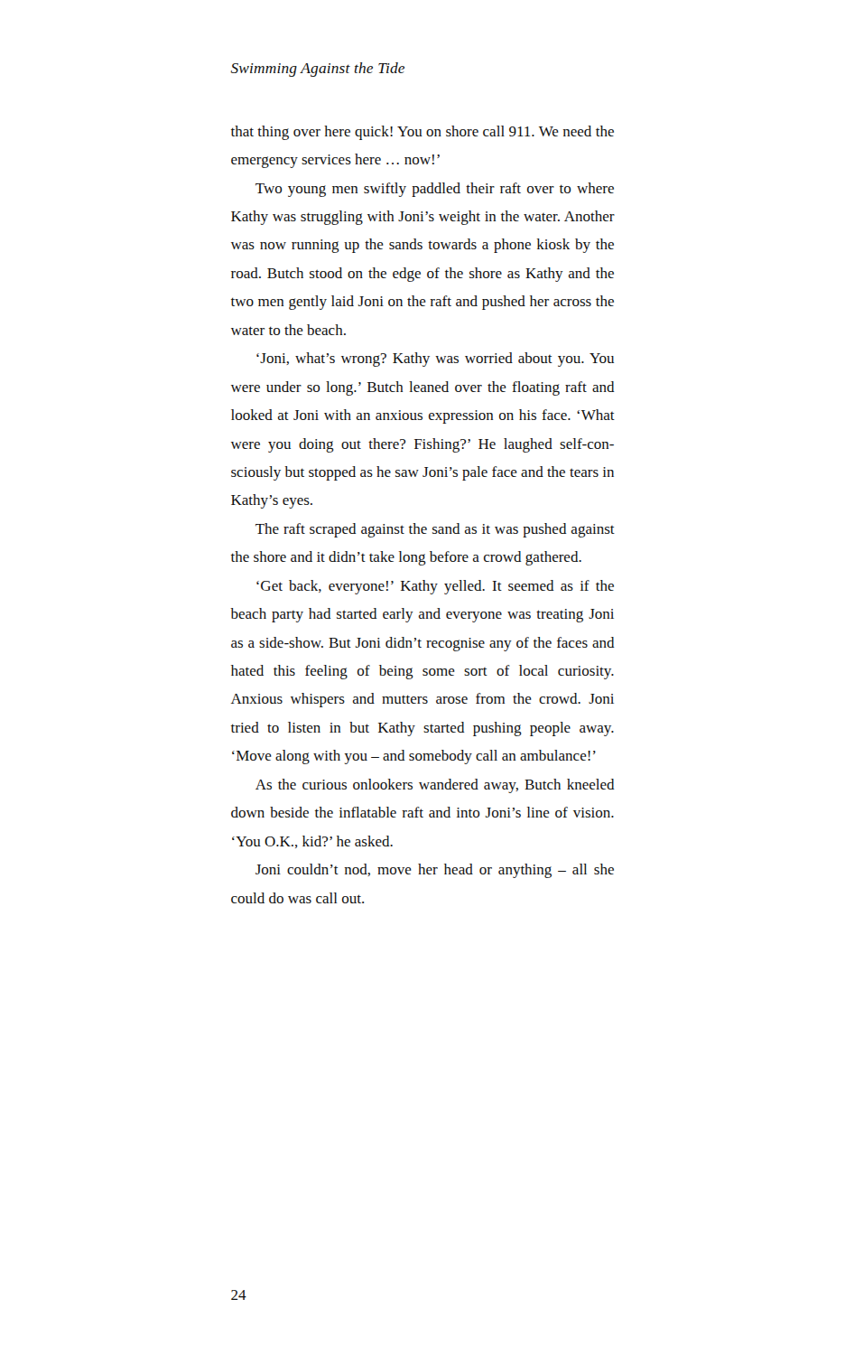Swimming Against the Tide
that thing over here quick! You on shore call 911. We need the emergency services here … now!’
Two young men swiftly paddled their raft over to where Kathy was struggling with Joni’s weight in the water. Another was now running up the sands towards a phone kiosk by the road. Butch stood on the edge of the shore as Kathy and the two men gently laid Joni on the raft and pushed her across the water to the beach.
‘Joni, what’s wrong? Kathy was worried about you. You were under so long.’ Butch leaned over the floating raft and looked at Joni with an anxious expression on his face. ‘What were you doing out there? Fishing?’ He laughed self-consciously but stopped as he saw Joni’s pale face and the tears in Kathy’s eyes.
The raft scraped against the sand as it was pushed against the shore and it didn’t take long before a crowd gathered.
‘Get back, everyone!’ Kathy yelled. It seemed as if the beach party had started early and everyone was treating Joni as a side-show. But Joni didn’t recognise any of the faces and hated this feeling of being some sort of local curiosity. Anxious whispers and mutters arose from the crowd. Joni tried to listen in but Kathy started pushing people away. ‘Move along with you – and somebody call an ambulance!’
As the curious onlookers wandered away, Butch kneeled down beside the inflatable raft and into Joni’s line of vision. ‘You O.K., kid?’ he asked.
Joni couldn’t nod, move her head or anything – all she could do was call out.
24